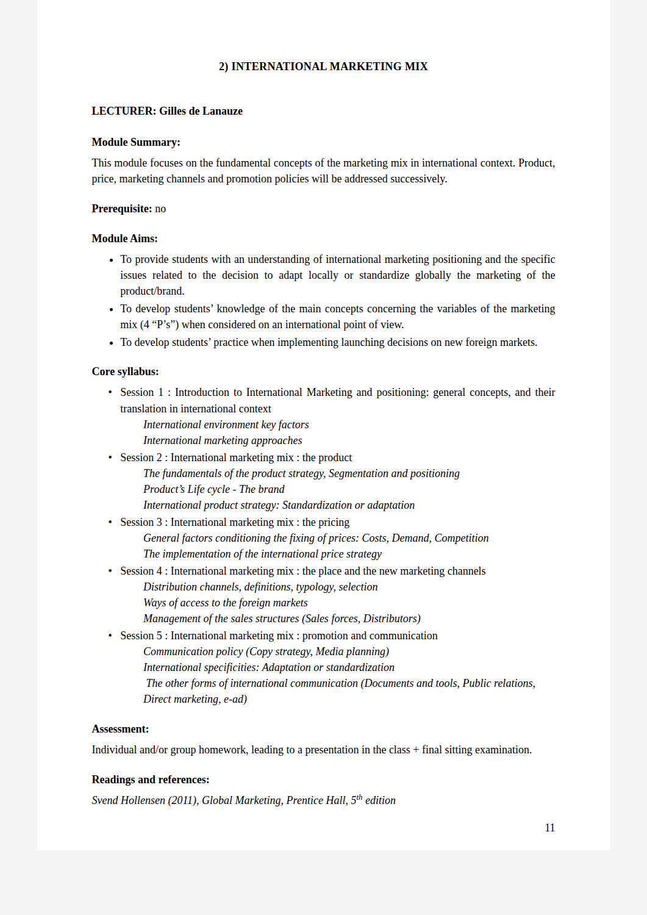2) INTERNATIONAL MARKETING MIX
LECTURER: Gilles de Lanauze
Module Summary:
This module focuses on the fundamental concepts of the marketing mix in international context. Product, price, marketing channels and promotion policies will be addressed successively.
Prerequisite: no
Module Aims:
To provide students with an understanding of international marketing positioning and the specific issues related to the decision to adapt locally or standardize globally the marketing of the product/brand.
To develop students’ knowledge of the main concepts concerning the variables of the marketing mix (4 “P’s”) when considered on an international point of view.
To develop students’ practice when implementing launching decisions on new foreign markets.
Core syllabus:
Session 1 : Introduction to International Marketing and positioning: general concepts, and their translation in international context International environment key factors International marketing approaches
Session 2 : International marketing mix : the product The fundamentals of the product strategy, Segmentation and positioning Product’s Life cycle - The brand International product strategy: Standardization or adaptation
Session 3 : International marketing mix : the pricing General factors conditioning the fixing of prices: Costs, Demand, Competition The implementation of the international price strategy
Session 4 : International marketing mix : the place and the new marketing channels Distribution channels, definitions, typology, selection Ways of access to the foreign markets Management of the sales structures (Sales forces, Distributors)
Session 5 : International marketing mix : promotion and communication Communication policy (Copy strategy, Media planning) International specificities: Adaptation or standardization The other forms of international communication (Documents and tools, Public relations, Direct marketing, e-ad)
Assessment:
Individual and/or group homework, leading to a presentation in the class + final sitting examination.
Readings and references:
Svend Hollensen (2011), Global Marketing, Prentice Hall, 5th edition
11